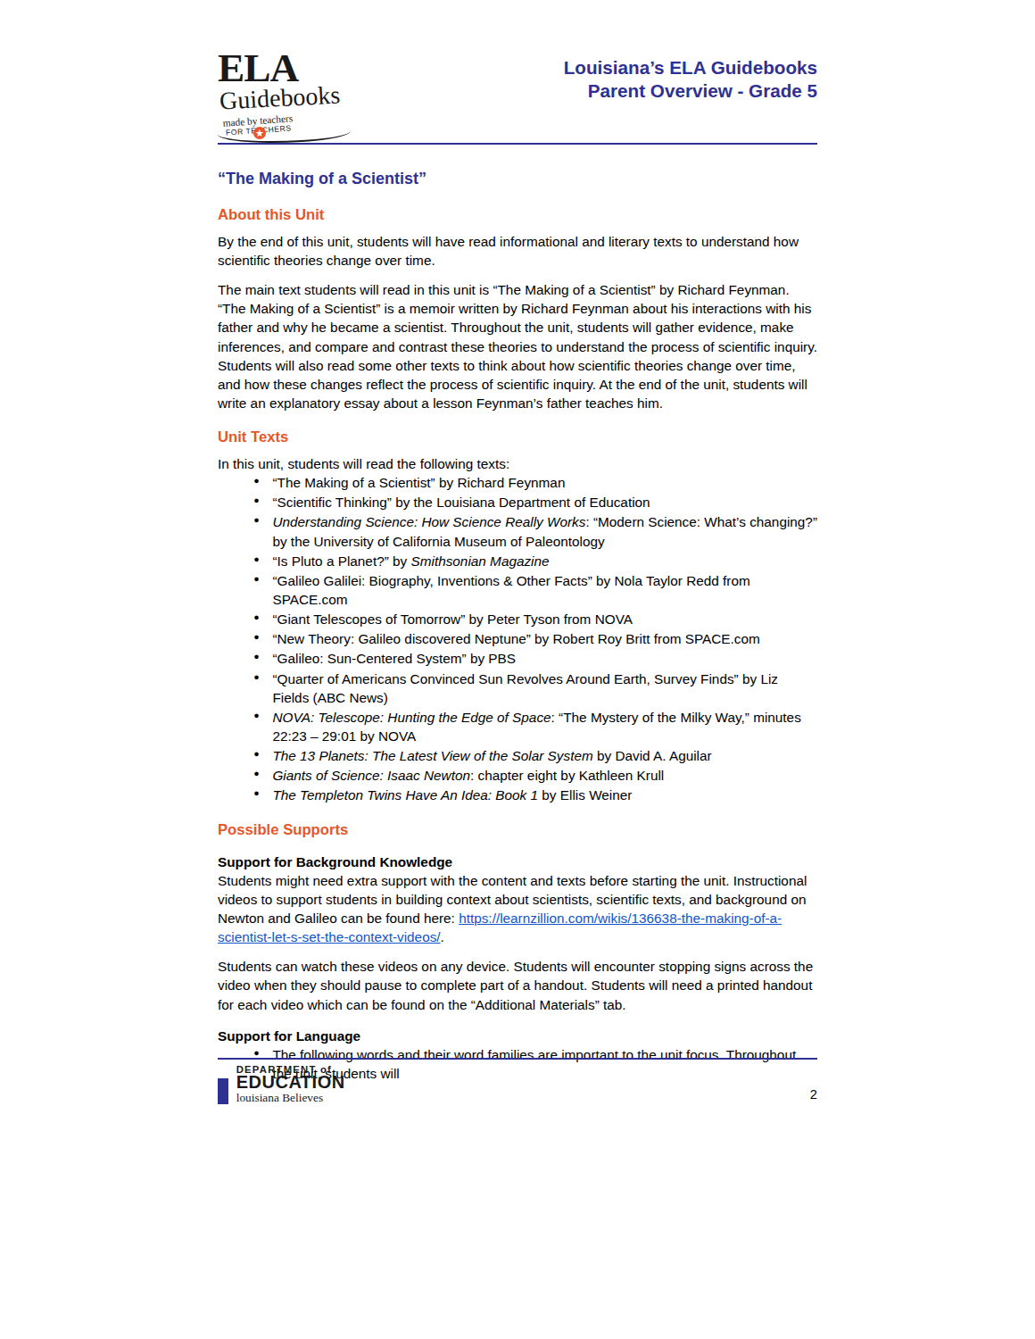ELA
Guidebooks made by teachersFOR TEACHERS
★
Louisiana’s ELA Guidebooks
Parent Overview - Grade 5
“The Making of a Scientist”
About this Unit
By the end of this unit, students will have read informational and literary texts to understand how scientific theories change over time.
The main text students will read in this unit is “The Making of a Scientist” by Richard Feynman. “The Making of a Scientist” is a memoir written by Richard Feynman about his interactions with his father and why he became a scientist. Throughout the unit, students will gather evidence, make inferences, and compare and contrast these theories to understand the process of scientific inquiry. Students will also read some other texts to think about how scientific theories change over time, and how these changes reflect the process of scientific inquiry. At the end of the unit, students will write an explanatory essay about a lesson Feynman’s father teaches him.
Unit Texts
In this unit, students will read the following texts:
“The Making of a Scientist” by Richard Feynman
“Scientific Thinking” by the Louisiana Department of Education
Understanding Science: How Science Really Works: “Modern Science: What’s changing?” by the University of California Museum of Paleontology
“Is Pluto a Planet?” by Smithsonian Magazine
“Galileo Galilei: Biography, Inventions & Other Facts” by Nola Taylor Redd from SPACE.com
“Giant Telescopes of Tomorrow” by Peter Tyson from NOVA
“New Theory: Galileo discovered Neptune” by Robert Roy Britt from SPACE.com
“Galileo: Sun-Centered System” by PBS
“Quarter of Americans Convinced Sun Revolves Around Earth, Survey Finds” by Liz Fields (ABC News)
NOVA: Telescope: Hunting the Edge of Space: “The Mystery of the Milky Way,” minutes 22:23 – 29:01 by NOVA
The 13 Planets: The Latest View of the Solar System by David A. Aguilar
Giants of Science: Isaac Newton: chapter eight by Kathleen Krull
The Templeton Twins Have An Idea: Book 1 by Ellis Weiner
Possible Supports
Support for Background Knowledge
Students might need extra support with the content and texts before starting the unit. Instructional videos to support students in building context about scientists, scientific texts, and background on Newton and Galileo can be found here: https://learnzillion.com/wikis/136638-the-making-of-a-scientist-let-s-set-the-context-videos/.
Students can watch these videos on any device. Students will encounter stopping signs across the video when they should pause to complete part of a handout. Students will need a printed handout for each video which can be found on the “Additional Materials” tab.
Support for Language
The following words and their word families are important to the unit focus. Throughout the unit, students will
DEPARTMENT of EDUCATION louisiana Believes
2